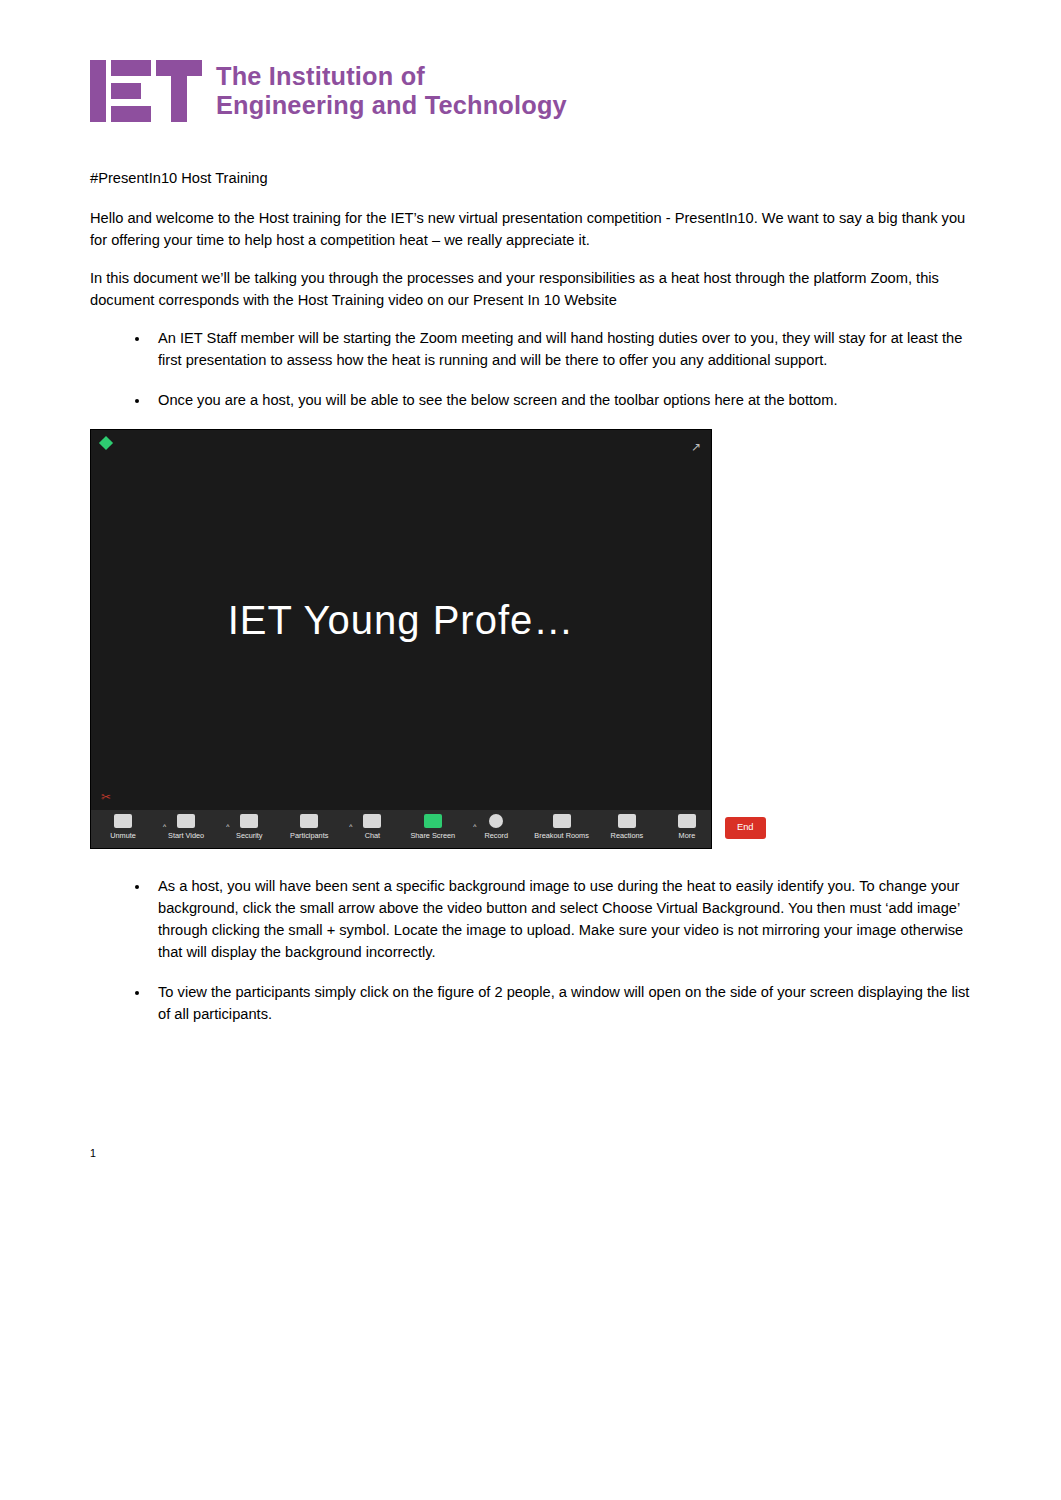The Institution of
Engineering and Technology
#PresentIn10 Host Training
Hello and welcome to the Host training for the IET’s new virtual presentation competition - PresentIn10. We want to say a big thank you for offering your time to help host a competition heat – we really appreciate it.
In this document we’ll be talking you through the processes and your responsibilities as a heat host through the platform Zoom, this document corresponds with the Host Training video on our Present In 10 Website
An IET Staff member will be starting the Zoom meeting and will hand hosting duties over to you, they will stay for at least the first presentation to assess how the heat is running and will be there to offer you any additional support.
Once you are a host, you will be able to see the below screen and the toolbar options here at the bottom.
↗ IET Young Profe… ✂
Unmute
^
Start Video
^
Security
Participants
^
Chat
Share Screen
^
Record
Breakout Rooms
Reactions
More
End
As a host, you will have been sent a specific background image to use during the heat to easily identify you. To change your background, click the small arrow above the video button and select Choose Virtual Background. You then must ‘add image’ through clicking the small + symbol. Locate the image to upload. Make sure your video is not mirroring your image otherwise that will display the background incorrectly.
To view the participants simply click on the figure of 2 people, a window will open on the side of your screen displaying the list of all participants.
1